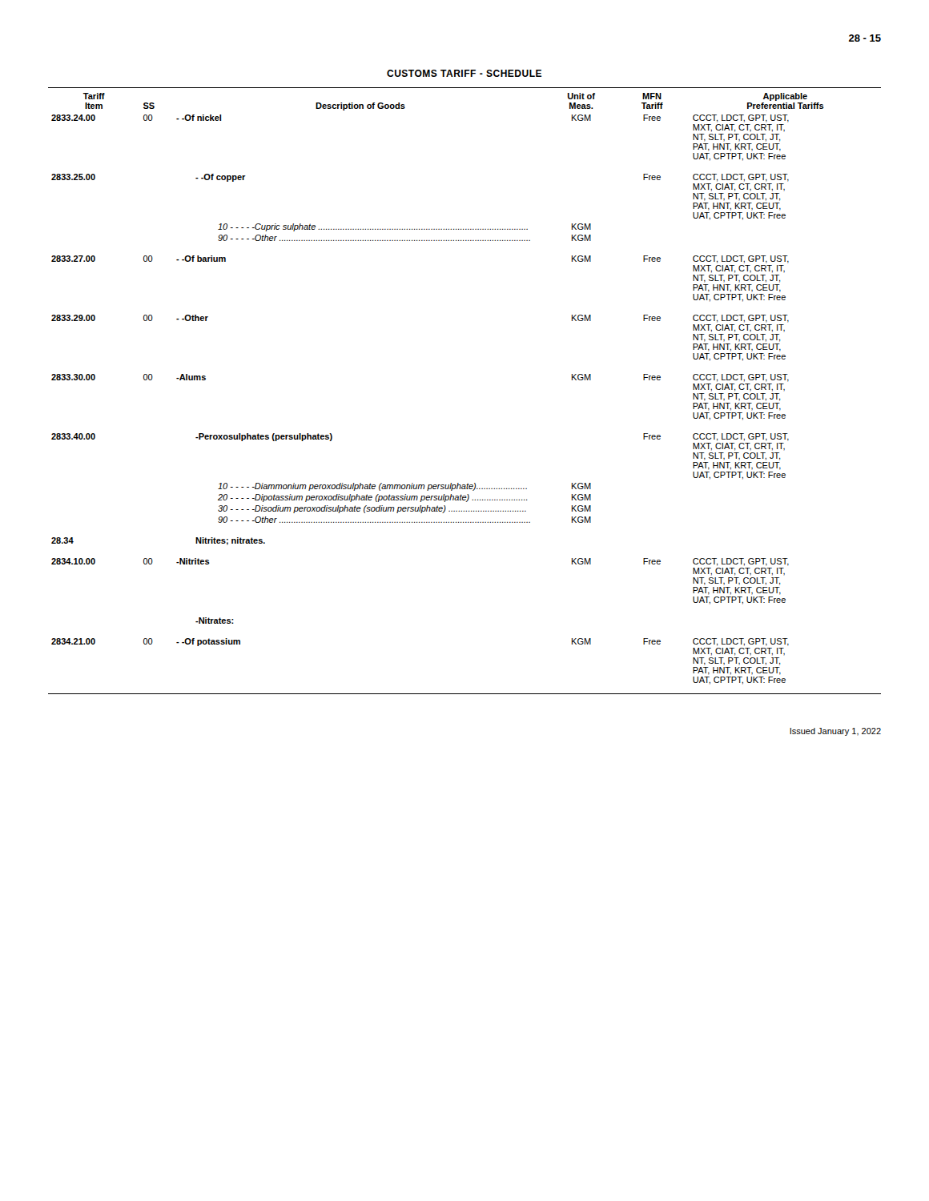28 - 15
CUSTOMS TARIFF - SCHEDULE
| Tariff Item | SS | Description of Goods | Unit of Meas. | MFN Tariff | Applicable Preferential Tariffs |
| --- | --- | --- | --- | --- | --- |
| 2833.24.00 | 00 | - -Of nickel | KGM | Free | CCCT, LDCT, GPT, UST, MXT, CIAT, CT, CRT, IT, NT, SLT, PT, COLT, JT, PAT, HNT, KRT, CEUT, UAT, CPTPT, UKT: Free |
| 2833.25.00 | | - -Of copper | | Free | CCCT, LDCT, GPT, UST, MXT, CIAT, CT, CRT, IT, NT, SLT, PT, COLT, JT, PAT, HNT, KRT, CEUT, UAT, CPTPT, UKT: Free |
| | | 10 - - - - -Cupric sulphate ...................................................................................... | KGM | | |
| | | 90 - - - - -Other ....................................................................................................... | KGM | | |
| 2833.27.00 | 00 | - -Of barium | KGM | Free | CCCT, LDCT, GPT, UST, MXT, CIAT, CT, CRT, IT, NT, SLT, PT, COLT, JT, PAT, HNT, KRT, CEUT, UAT, CPTPT, UKT: Free |
| 2833.29.00 | 00 | - -Other | KGM | Free | CCCT, LDCT, GPT, UST, MXT, CIAT, CT, CRT, IT, NT, SLT, PT, COLT, JT, PAT, HNT, KRT, CEUT, UAT, CPTPT, UKT: Free |
| 2833.30.00 | 00 | -Alums | KGM | Free | CCCT, LDCT, GPT, UST, MXT, CIAT, CT, CRT, IT, NT, SLT, PT, COLT, JT, PAT, HNT, KRT, CEUT, UAT, CPTPT, UKT: Free |
| 2833.40.00 | | -Peroxosulphates (persulphates) | | Free | CCCT, LDCT, GPT, UST, MXT, CIAT, CT, CRT, IT, NT, SLT, PT, COLT, JT, PAT, HNT, KRT, CEUT, UAT, CPTPT, UKT: Free |
| | | 10 - - - - -Diammonium peroxodisulphate (ammonium persulphate)..................... | KGM | | |
| | | 20 - - - - -Dipotassium peroxodisulphate (potassium persulphate) ....................... | KGM | | |
| | | 30 - - - - -Disodium peroxodisulphate (sodium persulphate) ................................ | KGM | | |
| | | 90 - - - - -Other ....................................................................................................... | KGM | | |
| 28.34 | | Nitrites; nitrates. | | | |
| 2834.10.00 | 00 | -Nitrites | KGM | Free | CCCT, LDCT, GPT, UST, MXT, CIAT, CT, CRT, IT, NT, SLT, PT, COLT, JT, PAT, HNT, KRT, CEUT, UAT, CPTPT, UKT: Free |
| | | -Nitrates: | | | |
| 2834.21.00 | 00 | - -Of potassium | KGM | Free | CCCT, LDCT, GPT, UST, MXT, CIAT, CT, CRT, IT, NT, SLT, PT, COLT, JT, PAT, HNT, KRT, CEUT, UAT, CPTPT, UKT: Free |
Issued January 1, 2022